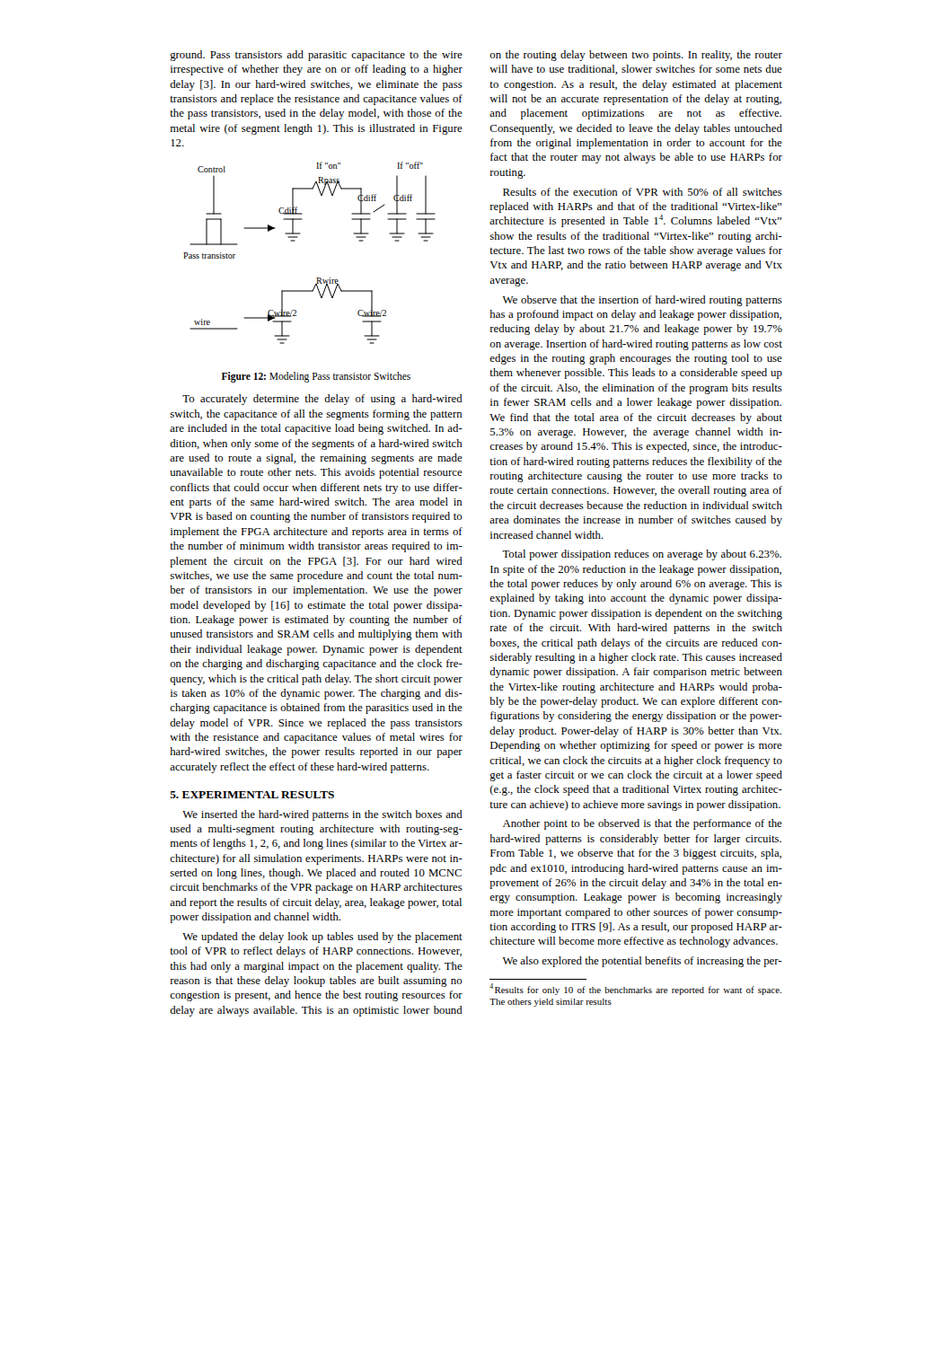ground. Pass transistors add parasitic capacitance to the wire irrespective of whether they are on or off leading to a higher delay [3]. In our hard-wired switches, we eliminate the pass transistors and replace the resistance and capacitance values of the pass transistors, used in the delay model, with those of the metal wire (of segment length 1). This is illustrated in Figure 12.
Control If "on" If "off" Rpass Cdiff Cdiff Cdiff Pass transistor Rwire wire Cwire/2 Cwire/2
Figure 12: Modeling Pass transistor Switches
To accurately determine the delay of using a hard-wired switch, the capacitance of all the segments forming the pattern are included in the total capacitive load being switched. In addition, when only some of the segments of a hard-wired switch are used to route a signal, the remaining segments are made unavailable to route other nets. This avoids potential resource conflicts that could occur when different nets try to use different parts of the same hard-wired switch. The area model in VPR is based on counting the number of transistors required to implement the FPGA architecture and reports area in terms of the number of minimum width transistor areas required to implement the circuit on the FPGA [3]. For our hard wired switches, we use the same procedure and count the total number of transistors in our implementation. We use the power model developed by [16] to estimate the total power dissipation. Leakage power is estimated by counting the number of unused transistors and SRAM cells and multiplying them with their individual leakage power. Dynamic power is dependent on the charging and discharging capacitance and the clock frequency, which is the critical path delay. The short circuit power is taken as 10% of the dynamic power. The charging and discharging capacitance is obtained from the parasitics used in the delay model of VPR. Since we replaced the pass transistors with the resistance and capacitance values of metal wires for hard-wired switches, the power results reported in our paper accurately reflect the effect of these hard-wired patterns.
5. EXPERIMENTAL RESULTS
We inserted the hard-wired patterns in the switch boxes and used a multi-segment routing architecture with routing-segments of lengths 1, 2, 6, and long lines (similar to the Virtex architecture) for all simulation experiments. HARPs were not inserted on long lines, though. We placed and routed 10 MCNC circuit benchmarks of the VPR package on HARP architectures and report the results of circuit delay, area, leakage power, total power dissipation and channel width.
We updated the delay look up tables used by the placement tool of VPR to reflect delays of HARP connections. However, this had only a marginal impact on the placement quality. The reason is that these delay lookup tables are built assuming no congestion is present, and hence the best routing resources for delay are always available. This is an optimistic lower bound on the routing delay between two points. In reality, the router will have to use traditional, slower switches for some nets due to congestion. As a result, the delay estimated at placement will not be an accurate representation of the delay at routing, and placement optimizations are not as effective. Consequently, we decided to leave the delay tables untouched from the original implementation in order to account for the fact that the router may not always be able to use HARPs for routing.
Results of the execution of VPR with 50% of all switches replaced with HARPs and that of the traditional “Virtex-like” architecture is presented in Table 14. Columns labeled “Vtx” show the results of the traditional “Virtex-like” routing architecture. The last two rows of the table show average values for Vtx and HARP, and the ratio between HARP average and Vtx average.
We observe that the insertion of hard-wired routing patterns has a profound impact on delay and leakage power dissipation, reducing delay by about 21.7% and leakage power by 19.7% on average. Insertion of hard-wired routing patterns as low cost edges in the routing graph encourages the routing tool to use them whenever possible. This leads to a considerable speed up of the circuit. Also, the elimination of the program bits results in fewer SRAM cells and a lower leakage power dissipation. We find that the total area of the circuit decreases by about 5.3% on average. However, the average channel width increases by around 15.4%. This is expected, since, the introduction of hard-wired routing patterns reduces the flexibility of the routing architecture causing the router to use more tracks to route certain connections. However, the overall routing area of the circuit decreases because the reduction in individual switch area dominates the increase in number of switches caused by increased channel width.
Total power dissipation reduces on average by about 6.23%. In spite of the 20% reduction in the leakage power dissipation, the total power reduces by only around 6% on average. This is explained by taking into account the dynamic power dissipation. Dynamic power dissipation is dependent on the switching rate of the circuit. With hard-wired patterns in the switch boxes, the critical path delays of the circuits are reduced considerably resulting in a higher clock rate. This causes increased dynamic power dissipation. A fair comparison metric between the Virtex-like routing architecture and HARPs would probably be the power-delay product. We can explore different configurations by considering the energy dissipation or the power-delay product. Power-delay of HARP is 30% better than Vtx. Depending on whether optimizing for speed or power is more critical, we can clock the circuits at a higher clock frequency to get a faster circuit or we can clock the circuit at a lower speed (e.g., the clock speed that a traditional Virtex routing architecture can achieve) to achieve more savings in power dissipation.
Another point to be observed is that the performance of the hard-wired patterns is considerably better for larger circuits. From Table 1, we observe that for the 3 biggest circuits, spla, pdc and ex1010, introducing hard-wired patterns cause an improvement of 26% in the circuit delay and 34% in the total energy consumption. Leakage power is becoming increasingly more important compared to other sources of power consumption according to ITRS [9]. As a result, our proposed HARP architecture will become more effective as technology advances.
We also explored the potential benefits of increasing the per-
4Results for only 10 of the benchmarks are reported for want of space. The others yield similar results